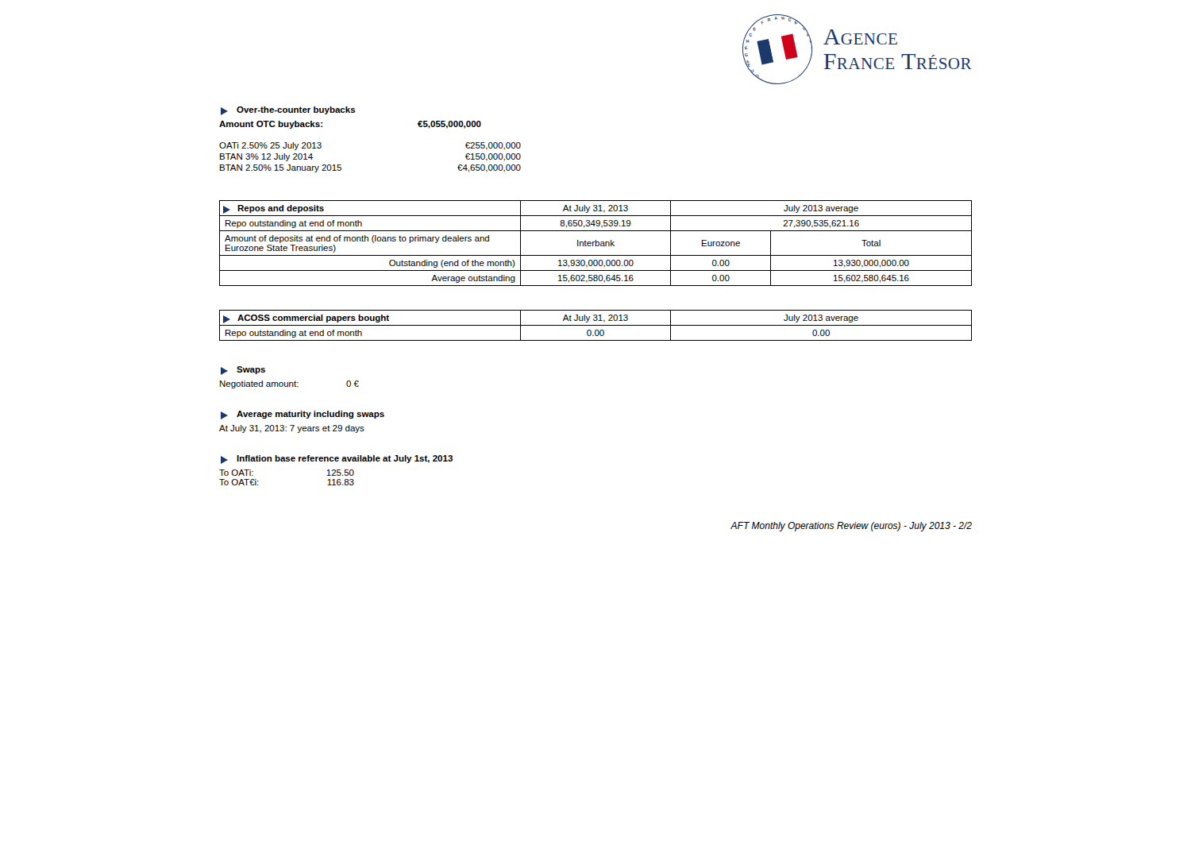A G E N C E F R A N C E T R É S O R R É P U B L I Q U E
Agence
France Trésor
Over-the-counter buybacks
Amount OTC buybacks:
€5,055,000,000
| OATi 2.50% 25 July 2013 | €255,000,000 |
| BTAN 3% 12 July 2014 | €150,000,000 |
| BTAN 2.50% 15 January 2015 | €4,650,000,000 |
| Repos and deposits | At July 31, 2013 | July 2013 average |
| Repo outstanding at end of month | 8,650,349,539.19 | 27,390,535,621.16 |
| Amount of deposits at end of month (loans to primary dealers and Eurozone State Treasuries) | Interbank | Eurozone | Total |
| Outstanding (end of the month) | 13,930,000,000.00 | 0.00 | 13,930,000,000.00 |
| Average outstanding | 15,602,580,645.16 | 0.00 | 15,602,580,645.16 |
| ACOSS commercial papers bought | At July 31, 2013 | July 2013 average |
| Repo outstanding at end of month | 0.00 | 0.00 |
Swaps
Negotiated amount:
0 €
Average maturity including swaps
At July 31, 2013: 7 years et 29 days
Inflation base reference available at July 1st, 2013
To OATi:
125.50
To OAT€i:
116.83
AFT Monthly Operations Review (euros) - July 2013 - 2/2